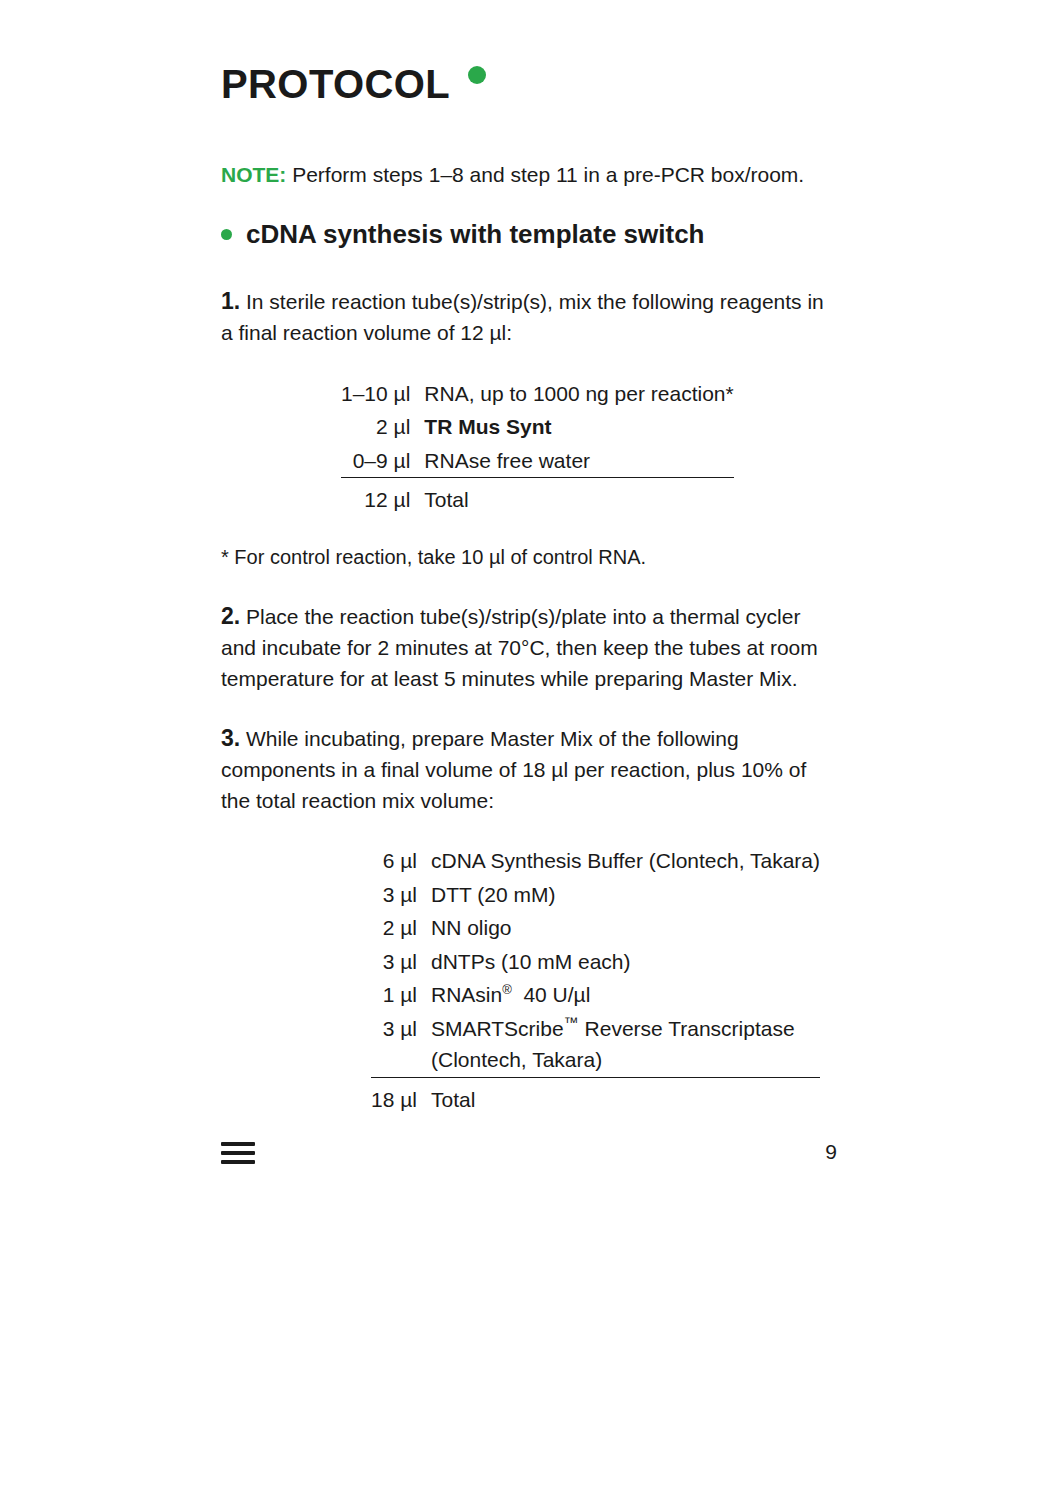PROTOCOL
NOTE: Perform steps 1–8 and step 11 in a pre-PCR box/room.
cDNA synthesis with template switch
1. In sterile reaction tube(s)/strip(s), mix the following reagents in a final reaction volume of 12 µl:
| 1–10 µl | RNA, up to 1000 ng per reaction* |
| 2 µl | TR Mus Synt |
| 0–9 µl | RNAse free water |
| 12 µl | Total |
* For control reaction, take 10 µl of control RNA.
2. Place the reaction tube(s)/strip(s)/plate into a thermal cycler and incubate for 2 minutes at 70°C, then keep the tubes at room temperature for at least 5 minutes while preparing Master Mix.
3. While incubating, prepare Master Mix of the following components in a final volume of 18 µl per reaction, plus 10% of the total reaction mix volume:
| 6 µl | cDNA Synthesis Buffer (Clontech, Takara) |
| 3 µl | DTT (20 mM) |
| 2 µl | NN oligo |
| 3 µl | dNTPs (10 mM each) |
| 1 µl | RNAsin ® 40 U/µl |
| 3 µl | SMARTScribe ™ Reverse Transcriptase (Clontech, Takara) |
| 18 µl | Total |
9